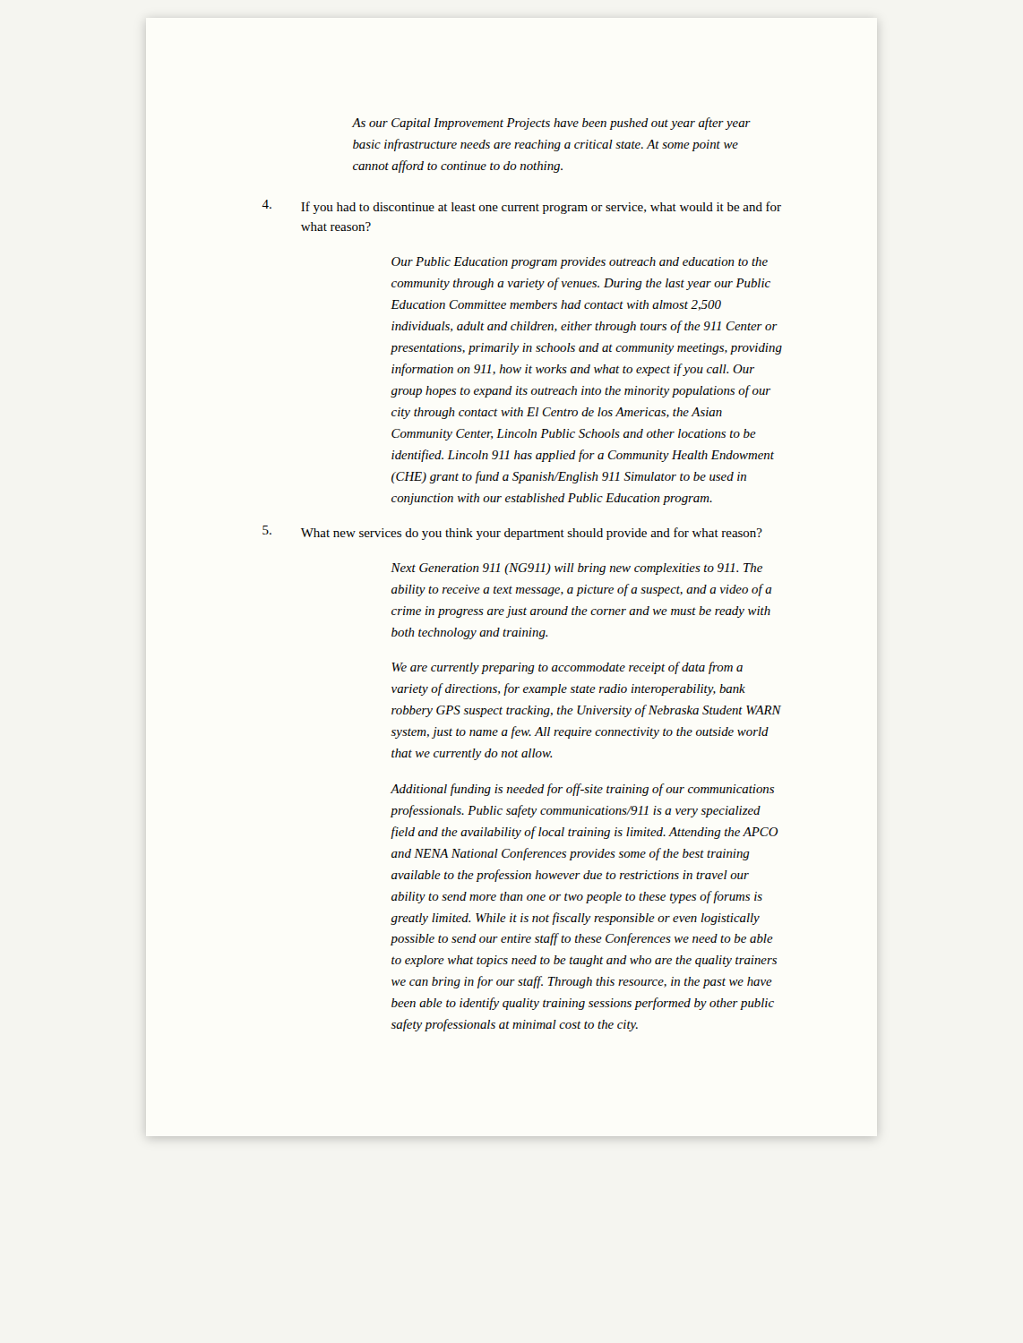As our Capital Improvement Projects have been pushed out year after year basic infrastructure needs are reaching a critical state. At some point we cannot afford to continue to do nothing.
4.
If you had to discontinue at least one current program or service, what would it be and for what reason?
Our Public Education program provides outreach and education to the community through a variety of venues. During the last year our Public Education Committee members had contact with almost 2,500 individuals, adult and children, either through tours of the 911 Center or presentations, primarily in schools and at community meetings, providing information on 911, how it works and what to expect if you call. Our group hopes to expand its outreach into the minority populations of our city through contact with El Centro de los Americas, the Asian Community Center, Lincoln Public Schools and other locations to be identified. Lincoln 911 has applied for a Community Health Endowment (CHE) grant to fund a Spanish/English 911 Simulator to be used in conjunction with our established Public Education program.
5.
What new services do you think your department should provide and for what reason?
Next Generation 911 (NG911) will bring new complexities to 911. The ability to receive a text message, a picture of a suspect, and a video of a crime in progress are just around the corner and we must be ready with both technology and training.
We are currently preparing to accommodate receipt of data from a variety of directions, for example state radio interoperability, bank robbery GPS suspect tracking, the University of Nebraska Student WARN system, just to name a few. All require connectivity to the outside world that we currently do not allow.
Additional funding is needed for off-site training of our communications professionals. Public safety communications/911 is a very specialized field and the availability of local training is limited. Attending the APCO and NENA National Conferences provides some of the best training available to the profession however due to restrictions in travel our ability to send more than one or two people to these types of forums is greatly limited. While it is not fiscally responsible or even logistically possible to send our entire staff to these Conferences we need to be able to explore what topics need to be taught and who are the quality trainers we can bring in for our staff. Through this resource, in the past we have been able to identify quality training sessions performed by other public safety professionals at minimal cost to the city.